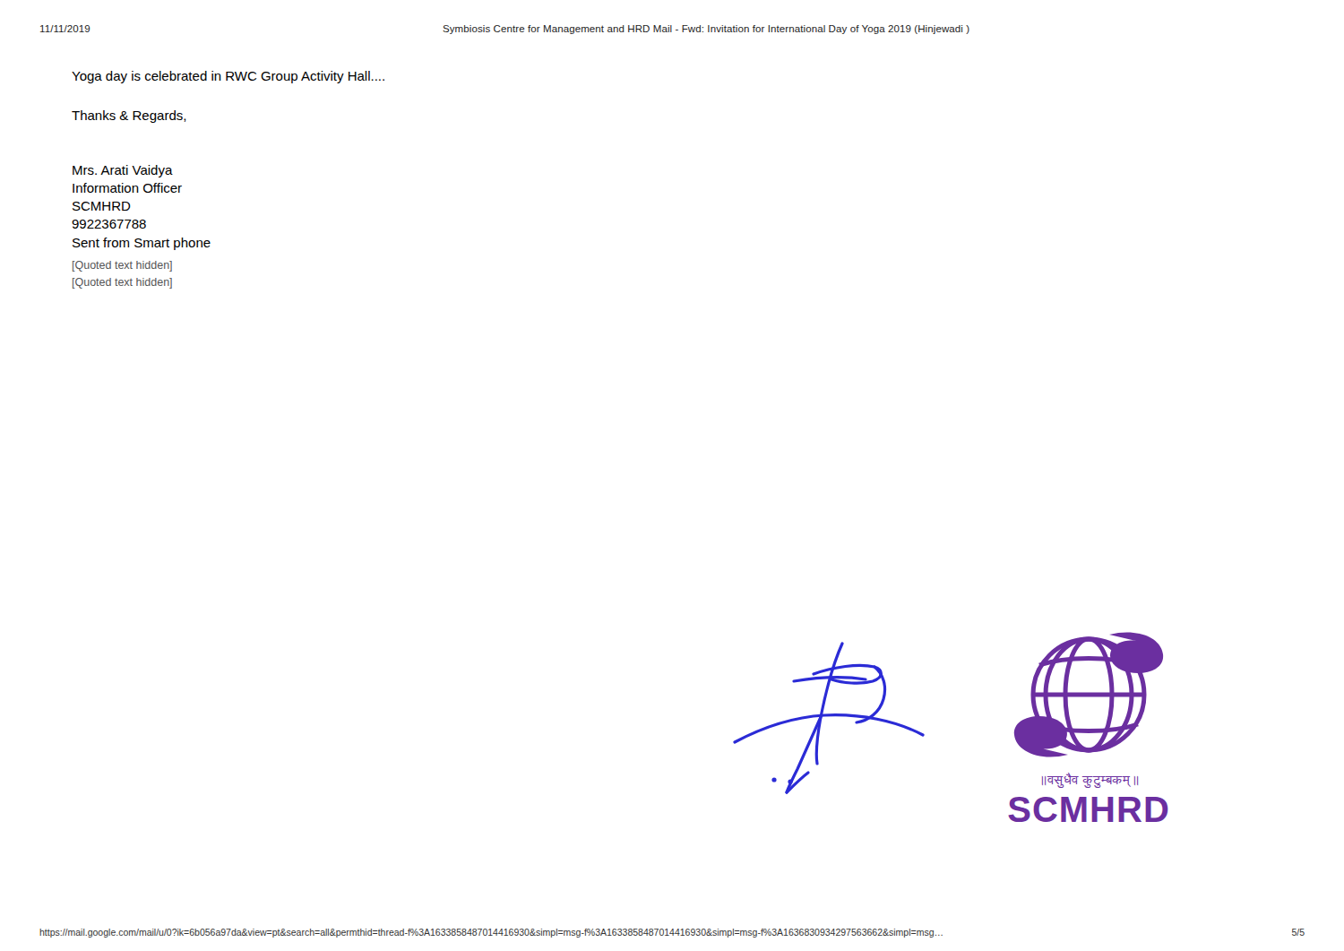11/11/2019
Symbiosis Centre for Management and HRD Mail - Fwd: Invitation for International Day of Yoga 2019 (Hinjewadi )
Yoga day is celebrated in RWC Group Activity Hall....
Thanks & Regards,
Mrs. Arati Vaidya
Information Officer
SCMHRD
9922367788
Sent from Smart phone
[Quoted text hidden]
[Quoted text hidden]
॥वसुधैव कुटुम्बकम्॥
SCMHRD
https://mail.google.com/mail/u/0?ik=6b056a97da&view=pt&search=all&permthid=thread-f%3A1633858487014416930&simpl=msg-f%3A1633858487014416930&simpl=msg-f%3A1636830934297563662&simpl=msg…
5/5